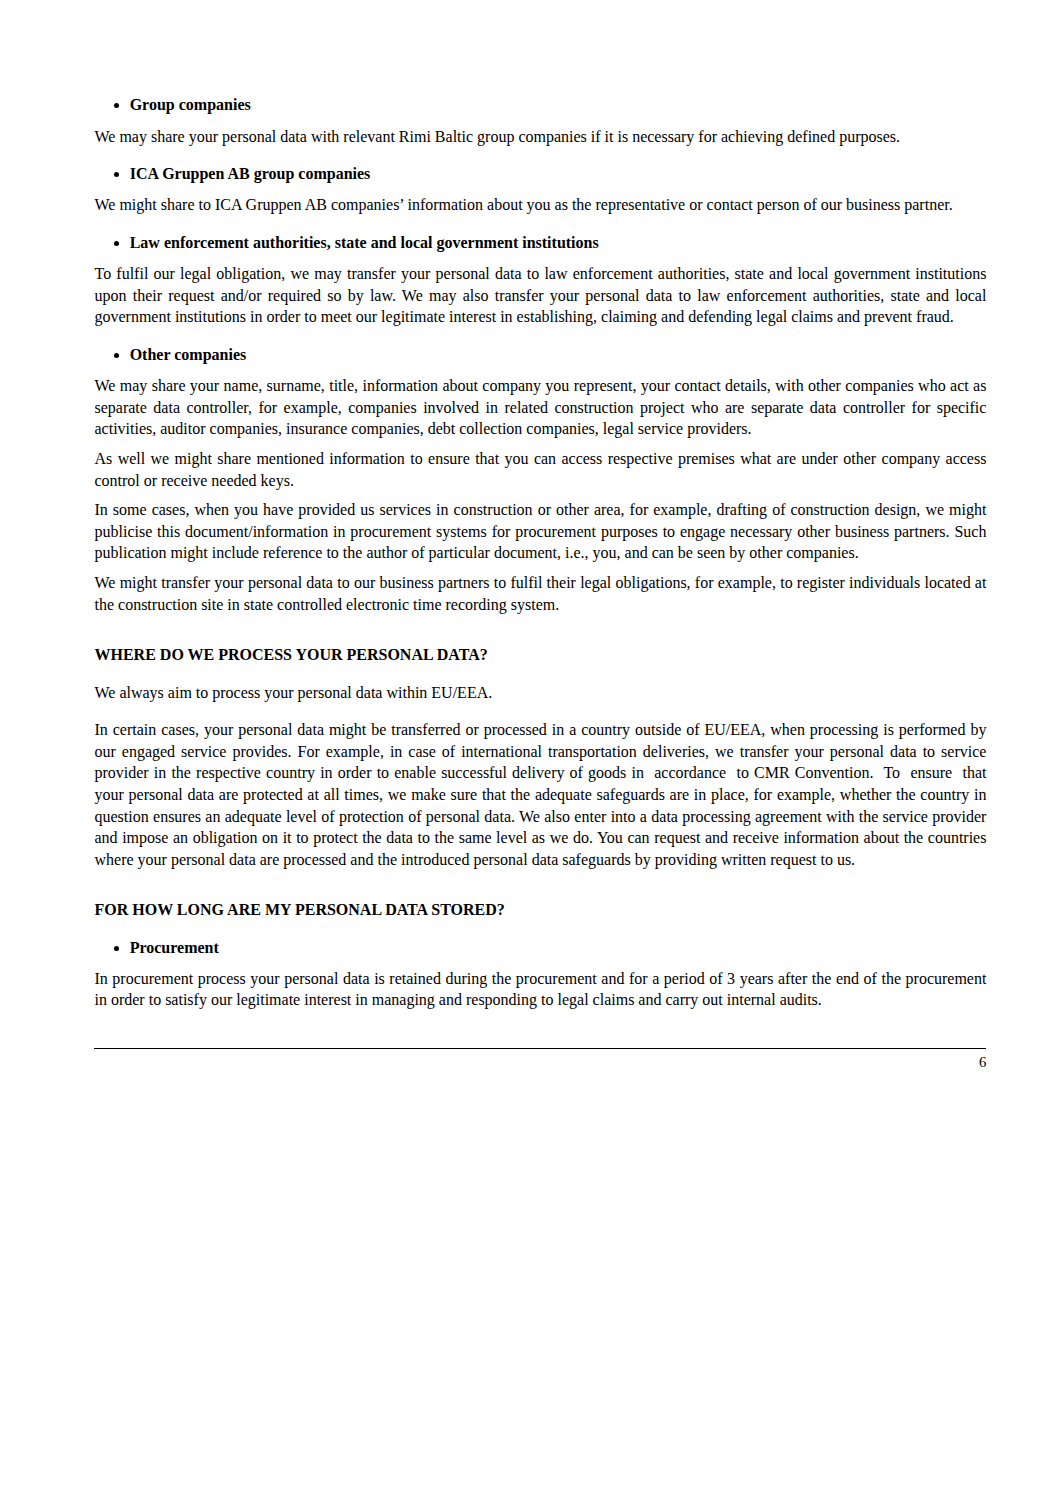Group companies
We may share your personal data with relevant Rimi Baltic group companies if it is necessary for achieving defined purposes.
ICA Gruppen AB group companies
We might share to ICA Gruppen AB companies’ information about you as the representative or contact person of our business partner.
Law enforcement authorities, state and local government institutions
To fulfil our legal obligation, we may transfer your personal data to law enforcement authorities, state and local government institutions upon their request and/or required so by law. We may also transfer your personal data to law enforcement authorities, state and local government institutions in order to meet our legitimate interest in establishing, claiming and defending legal claims and prevent fraud.
Other companies
We may share your name, surname, title, information about company you represent, your contact details, with other companies who act as separate data controller, for example, companies involved in related construction project who are separate data controller for specific activities, auditor companies, insurance companies, debt collection companies, legal service providers.
As well we might share mentioned information to ensure that you can access respective premises what are under other company access control or receive needed keys.
In some cases, when you have provided us services in construction or other area, for example, drafting of construction design, we might publicise this document/information in procurement systems for procurement purposes to engage necessary other business partners. Such publication might include reference to the author of particular document, i.e., you, and can be seen by other companies.
We might transfer your personal data to our business partners to fulfil their legal obligations, for example, to register individuals located at the construction site in state controlled electronic time recording system.
Where do we process your personal data?
We always aim to process your personal data within EU/EEA.
In certain cases, your personal data might be transferred or processed in a country outside of EU/EEA, when processing is performed by our engaged service provides. For example, in case of international transportation deliveries, we transfer your personal data to service provider in the respective country in order to enable successful delivery of goods in accordance to CMR Convention. To ensure that your personal data are protected at all times, we make sure that the adequate safeguards are in place, for example, whether the country in question ensures an adequate level of protection of personal data. We also enter into a data processing agreement with the service provider and impose an obligation on it to protect the data to the same level as we do. You can request and receive information about the countries where your personal data are processed and the introduced personal data safeguards by providing written request to us.
For how long are my personal data stored?
Procurement
In procurement process your personal data is retained during the procurement and for a period of 3 years after the end of the procurement in order to satisfy our legitimate interest in managing and responding to legal claims and carry out internal audits.
6